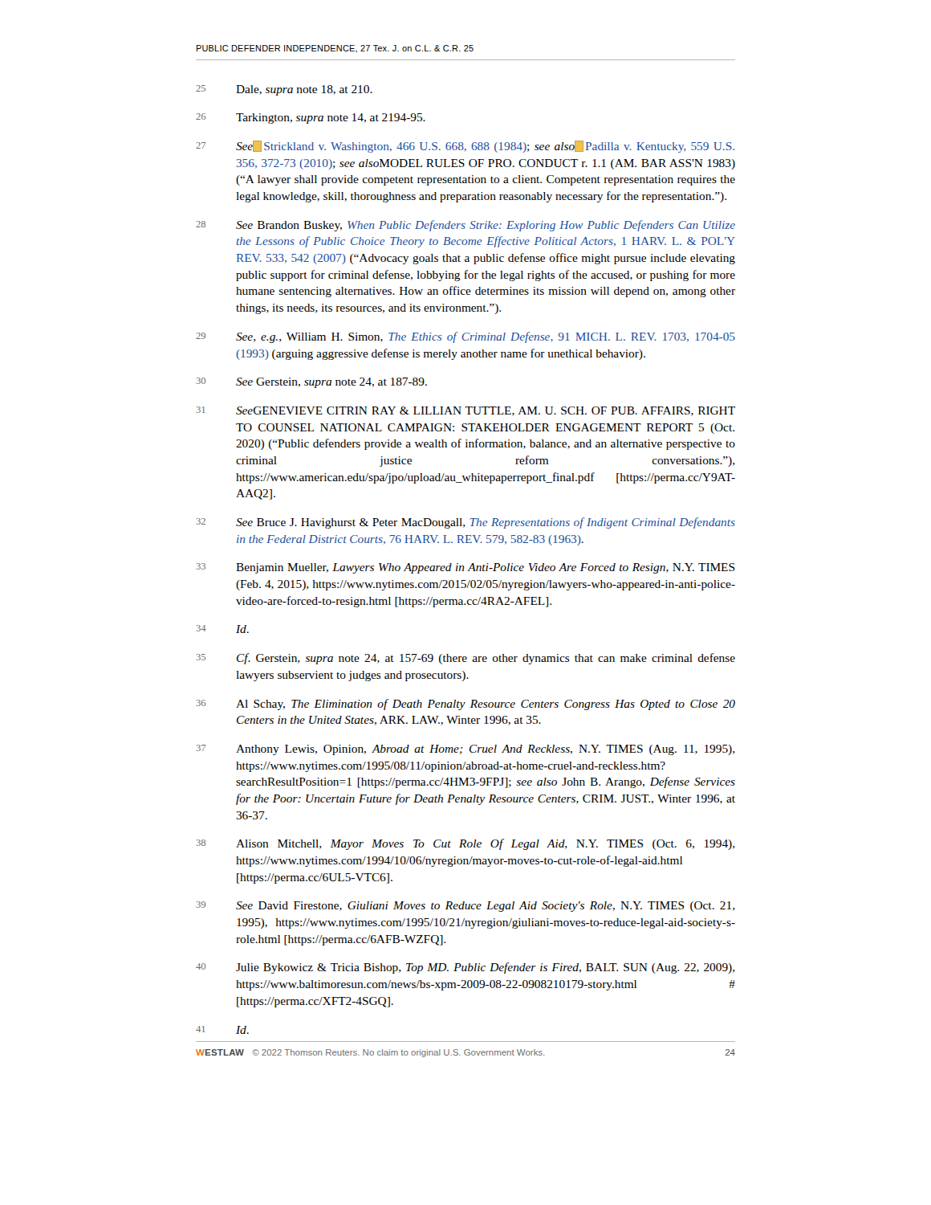PUBLIC DEFENDER INDEPENDENCE, 27 Tex. J. on C.L. & C.R. 25
25
Dale, supra note 18, at 210.
26
Tarkington, supra note 14, at 2194-95.
27
See Strickland v. Washington, 466 U.S. 668, 688 (1984); see also Padilla v. Kentucky, 559 U.S. 356, 372-73 (2010); see also MODEL RULES OF PRO. CONDUCT r. 1.1 (AM. BAR ASS'N 1983) (“A lawyer shall provide competent representation to a client. Competent representation requires the legal knowledge, skill, thoroughness and preparation reasonably necessary for the representation.”).
28
See Brandon Buskey, When Public Defenders Strike: Exploring How Public Defenders Can Utilize the Lessons of Public Choice Theory to Become Effective Political Actors, 1 HARV. L. & POL'Y REV. 533, 542 (2007) (“Advocacy goals that a public defense office might pursue include elevating public support for criminal defense, lobbying for the legal rights of the accused, or pushing for more humane sentencing alternatives. How an office determines its mission will depend on, among other things, its needs, its resources, and its environment.”).
29
See, e.g., William H. Simon, The Ethics of Criminal Defense, 91 MICH. L. REV. 1703, 1704-05 (1993) (arguing aggressive defense is merely another name for unethical behavior).
30
See Gerstein, supra note 24, at 187-89.
31
See GENEVIEVE CITRIN RAY & LILLIAN TUTTLE, AM. U. SCH. OF PUB. AFFAIRS, RIGHT TO COUNSEL NATIONAL CAMPAIGN: STAKEHOLDER ENGAGEMENT REPORT 5 (Oct. 2020) (“Public defenders provide a wealth of information, balance, and an alternative perspective to criminal justice reform conversations.”), https://www.american.edu/spa/jpo/upload/au_whitepaperreport_final.pdf [https://perma.cc/Y9AT-AAQ2].
32
See Bruce J. Havighurst & Peter MacDougall, The Representations of Indigent Criminal Defendants in the Federal District Courts, 76 HARV. L. REV. 579, 582-83 (1963).
33
Benjamin Mueller, Lawyers Who Appeared in Anti-Police Video Are Forced to Resign, N.Y. TIMES (Feb. 4, 2015), https://www.nytimes.com/2015/02/05/nyregion/lawyers-who-appeared-in-anti-police-video-are-forced-to-resign.html [https://perma.cc/4RA2-AFEL].
34
Id.
35
Cf. Gerstein, supra note 24, at 157-69 (there are other dynamics that can make criminal defense lawyers subservient to judges and prosecutors).
36
Al Schay, The Elimination of Death Penalty Resource Centers Congress Has Opted to Close 20 Centers in the United States, ARK. LAW., Winter 1996, at 35.
37
Anthony Lewis, Opinion, Abroad at Home; Cruel And Reckless, N.Y. TIMES (Aug. 11, 1995), https://www.nytimes.com/1995/08/11/opinion/abroad-at-home-cruel-and-reckless.htm?searchResultPosition=1 [https://perma.cc/4HM3-9FPJ]; see also John B. Arango, Defense Services for the Poor: Uncertain Future for Death Penalty Resource Centers, CRIM. JUST., Winter 1996, at 36-37.
38
Alison Mitchell, Mayor Moves To Cut Role Of Legal Aid, N.Y. TIMES (Oct. 6, 1994), https://www.nytimes.com/1994/10/06/nyregion/mayor-moves-to-cut-role-of-legal-aid.html [https://perma.cc/6UL5-VTC6].
39
See David Firestone, Giuliani Moves to Reduce Legal Aid Society's Role, N.Y. TIMES (Oct. 21, 1995), https://www.nytimes.com/1995/10/21/nyregion/giuliani-moves-to-reduce-legal-aid-society-s-role.html [https://perma.cc/6AFB-WZFQ].
40
Julie Bykowicz & Tricia Bishop, Top MD. Public Defender is Fired, BALT. SUN (Aug. 22, 2009), https://www.baltimoresun.com/news/bs-xpm-2009-08-22-0908210179-story.html # [https://perma.cc/XFT2-4SGQ].
41
Id.
WESTLAW © 2022 Thomson Reuters. No claim to original U.S. Government Works. 24